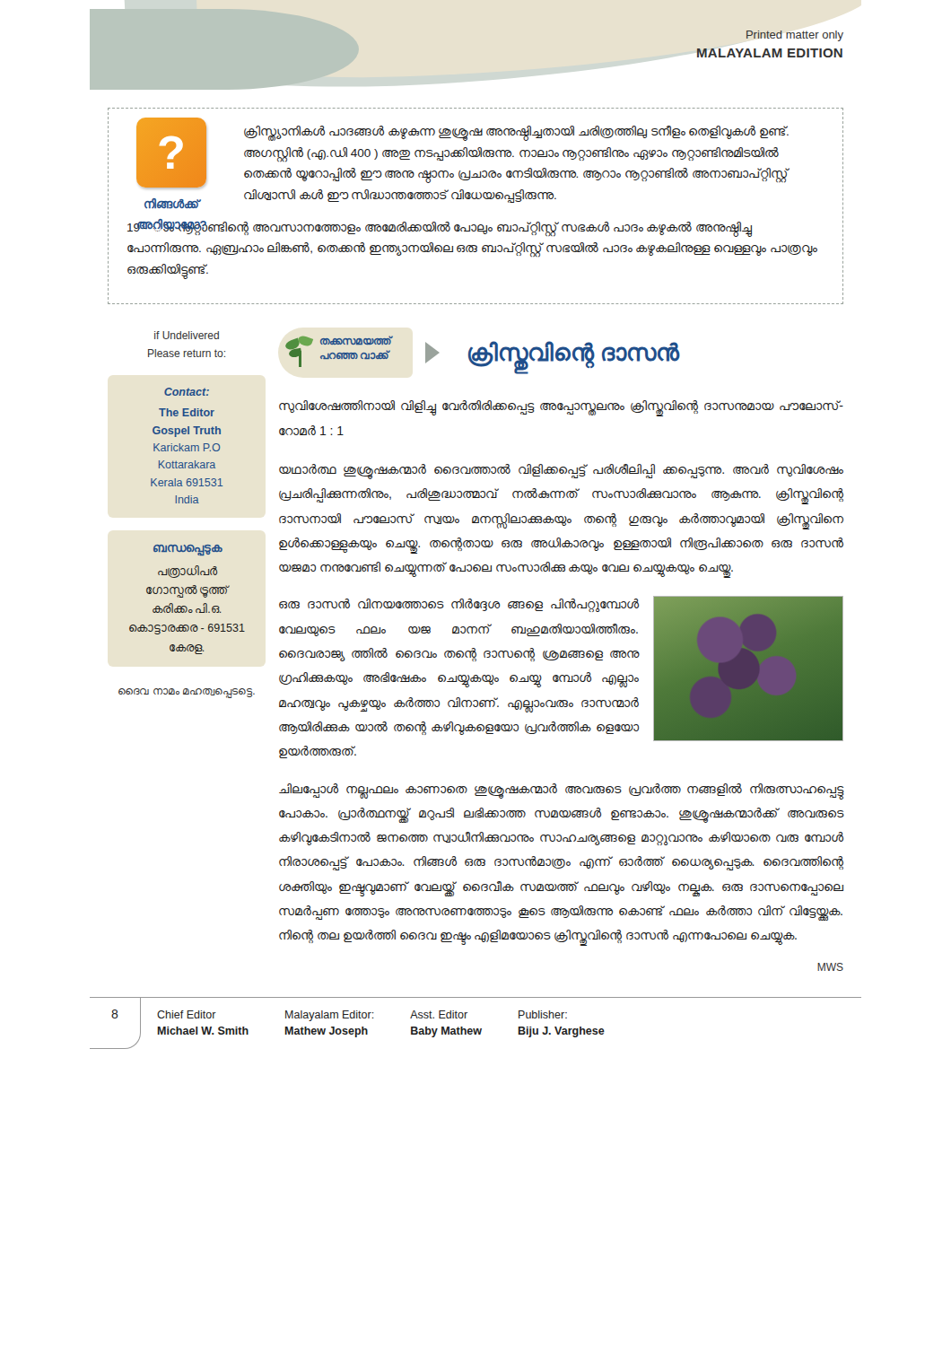Printed matter only
MALAYALAM EDITION
?
നിങ്ങൾക്ക് അറിയാമോ?
ക്രിസ്ത്യാനികൾ പാദങ്ങൾ കഴുകുന്ന ശുശ്രൂഷ അനുഷ്ഠിച്ചതായി ചരിത്രത്തിലു ടനീളം തെളിവുകൾ ഉണ്ട്. അഗസ്റ്റിൻ (എ.ഡി 400 ) അതു നടപ്പാക്കിയിരുന്നു. നാലാം നൂറ്റാണ്ടിനും ഏഴാം നൂറ്റാണ്ടിനുമിടയിൽ തെക്കൻ യൂറോപ്പിൽ ഈ അനു ഷ്ഠാനം പ്രചാരം നേടിയിരുന്നു. ആറാം നൂറ്റാണ്ടിൽ അനാബാപ്റ്റിസ്റ്റ് വിശ്വാസി കൾ ഈ സിദ്ധാന്തത്തോട് വിധേയപ്പെട്ടിരുന്നു.
19 - ാം നൂറ്റാണ്ടിന്റെ അവസാനത്തോളം അമേരിക്കയിൽ പോലും ബാപ്റ്റിസ്റ്റ് സഭകൾ പാദം കഴുകൽ അനുഷ്ഠിച്ചു പോന്നിരുന്നു. ഏബ്രഹാം ലിങ്കൺ, തെക്കൻ ഇന്ത്യാനയിലെ ഒരു ബാപ്റ്റിസ്റ്റ് സഭയിൽ പാദം കഴുകലിനുള്ള വെള്ളവും പാത്രവും ഒരുക്കിയിട്ടുണ്ട്.
if Undelivered
Please return to:
Contact:
The Editor
Gospel Truth
Karickam P.O
Kottarakara
Kerala 691531
India
ബന്ധപ്പെടുക
പത്രാധിപർ
ഗോസ്പൽ ട്രൂത്ത്
കരിക്കം പി.ഒ.
കൊട്ടാരക്കര - 691531
കേരള.
ദൈവ നാമം മഹത്വപ്പെടട്ടെ.
തക്കസമയത്ത്
പറഞ്ഞ വാക്ക്
ക്രിസ്തുവിന്റെ ദാസൻ
സുവിശേഷത്തിനായി വിളിച്ചു വേർതിരിക്കപ്പെട്ട അപ്പോസ്തലനും ക്രിസ്തുവിന്റെ ദാസനുമായ പൗലോസ്- റോമർ 1 : 1
യഥാർത്ഥ ശുശ്രൂഷകന്മാർ ദൈവത്താൽ വിളിക്കപ്പെട്ട് പരിശീലിപ്പി ക്കപ്പെടുന്നു. അവർ സുവിശേഷം പ്രചരിപ്പിക്കുന്നതിനും, പരിശുദ്ധാത്മാവ് നൽകുന്നത് സംസാരിക്കുവാനും ആകുന്നു. ക്രിസ്തുവിന്റെ ദാസനായി പൗലോസ് സ്വയം മനസ്സിലാക്കുകയും തന്റെ ഗുരുവും കർത്താവുമായി ക്രിസ്തുവിനെ ഉൾക്കൊള്ളുകയും ചെയ്തു. തന്റെതായ ഒരു അധികാരവും ഉള്ളതായി നിരൂപിക്കാതെ ഒരു ദാസൻ യജമാ നനുവേണ്ടി ചെയ്യുന്നത് പോലെ സംസാരിക്കു കയും വേല ചെയ്യുകയും ചെയ്തു.
ഒരു ദാസൻ വിനയത്തോടെ നിർദ്ദേശ ങ്ങളെ പിൻപറ്റുമ്പോൾ വേലയുടെ ഫലം യജ മാനന് ബഹുമതിയായിത്തീരും. ദൈവരാജ്യ ത്തിൽ ദൈവം തന്റെ ദാസന്റെ ശ്രമങ്ങളെ അനു ഗ്രഹിക്കുകയും അഭിഷേകം ചെയ്യുകയും ചെയ്യു മ്പോൾ എല്ലാം മഹത്വവും പുകഴ്ചയും കർത്താ വിനാണ്. എല്ലാംവരും ദാസന്മാർ ആയിരിക്കുക യാൽ തന്റെ കഴിവുകളെയോ പ്രവർത്തിക ളെയോ ഉയർത്തരുത്.
ചിലപ്പോൾ നല്ലഫലം കാണാതെ ശുശ്രൂഷകന്മാർ അവരുടെ പ്രവർത്ത നങ്ങളിൽ നിരുത്സാഹപ്പെട്ടു പോകാം. പ്രാർത്ഥനയ്ക്ക് മറുപടി ലഭിക്കാത്ത സമയങ്ങൾ ഉണ്ടാകാം. ശുശ്രൂഷകന്മാർക്ക് അവരുടെ കഴിവുകേടിനാൽ ജനത്തെ സ്വാധീനിക്കുവാനും സാഹചര്യങ്ങളെ മാറ്റുവാനും കഴിയാതെ വരു മ്പോൾ നിരാശപ്പെട്ട് പോകാം. നിങ്ങൾ ഒരു ദാസൻമാത്രം എന്ന് ഓർത്ത് ധൈര്യപ്പെടുക. ദൈവത്തിന്റെ ശക്തിയും ഇഷ്ടവുമാണ് വേലയ്ക്ക് ദൈവീക സമയത്ത് ഫലവും വഴിയും നല്കുക. ഒരു ദാസനെപ്പോലെ സമർപ്പണ ത്തോടും അനുസരണത്തോടും കൂടെ ആയിരുന്നു കൊണ്ട് ഫലം കർത്താ വിന് വിട്ടേയ്ക്കുക. നിന്റെ തല ഉയർത്തി ദൈവ ഇഷ്ടം എളിമയോടെ ക്രിസ്തുവിന്റെ ദാസൻ എന്നപോലെ ചെയ്യുക.
MWS
8
Chief Editor
Michael W. Smith
Malayalam Editor:
Mathew Joseph
Asst. Editor
Baby Mathew
Publisher:
Biju J. Varghese